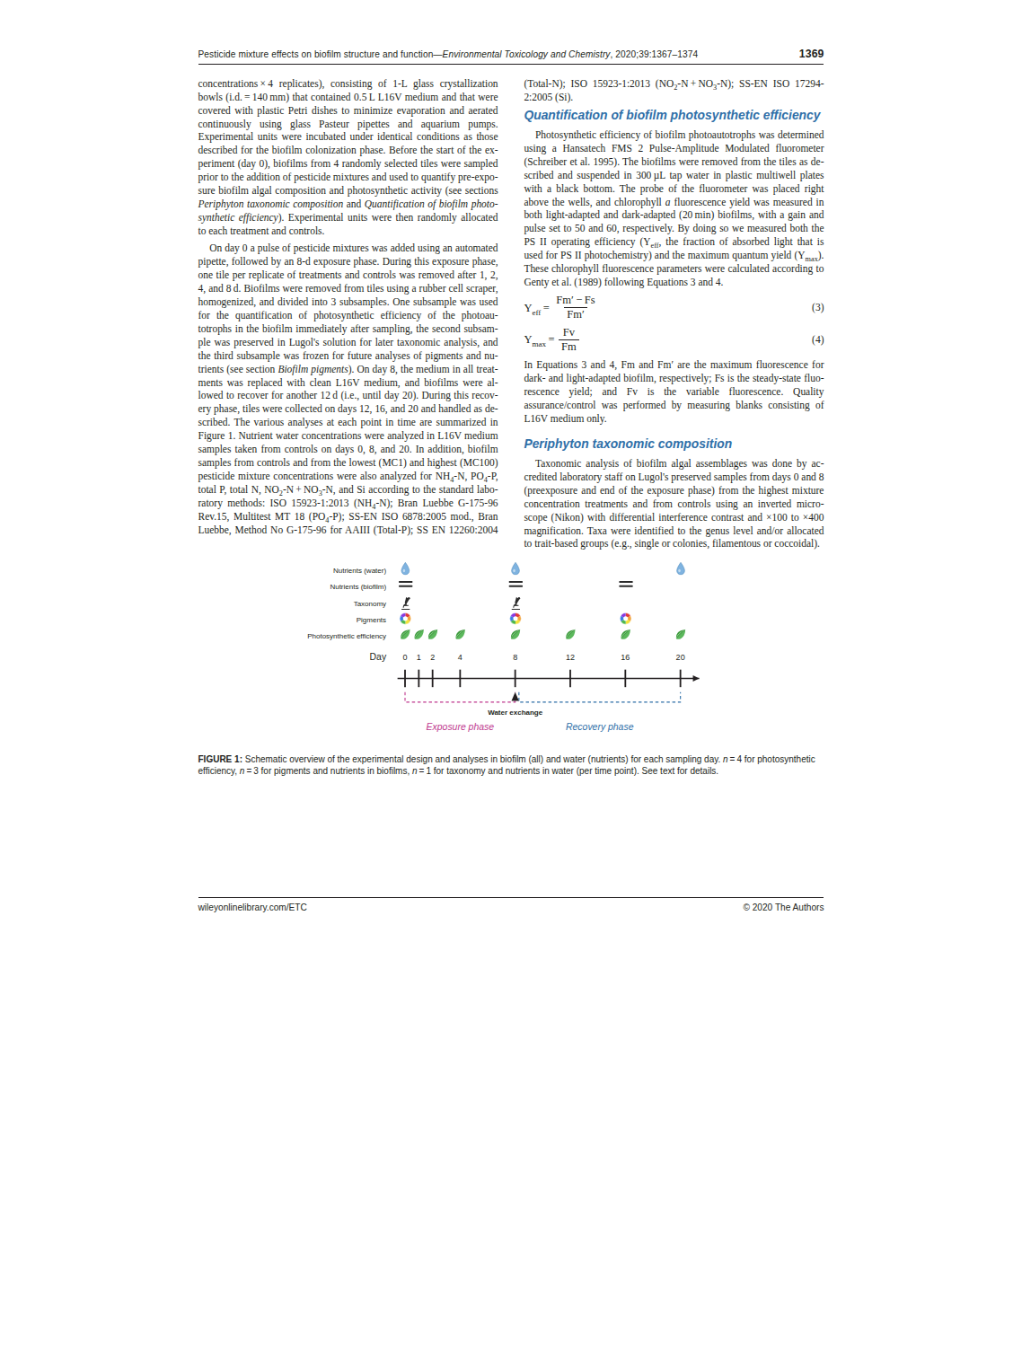Pesticide mixture effects on biofilm structure and function—Environmental Toxicology and Chemistry, 2020;39:1367–1374
1369
concentrations × 4 replicates), consisting of 1-L glass crystallization bowls (i.d. = 140 mm) that contained 0.5 L L16V medium and that were covered with plastic Petri dishes to minimize evaporation and aerated continuously using glass Pasteur pipettes and aquarium pumps. Experimental units were incubated under identical conditions as those described for the biofilm colonization phase. Before the start of the experiment (day 0), biofilms from 4 randomly selected tiles were sampled prior to the addition of pesticide mixtures and used to quantify pre-exposure biofilm algal composition and photosynthetic activity (see sections Periphyton taxonomic composition and Quantification of biofilm photosynthetic efficiency). Experimental units were then randomly allocated to each treatment and controls.
On day 0 a pulse of pesticide mixtures was added using an automated pipette, followed by an 8-d exposure phase. During this exposure phase, one tile per replicate of treatments and controls was removed after 1, 2, 4, and 8 d. Biofilms were removed from tiles using a rubber cell scraper, homogenized, and divided into 3 subsamples. One subsample was used for the quantification of photosynthetic efficiency of the photoautotrophs in the biofilm immediately after sampling, the second subsample was preserved in Lugol's solution for later taxonomic analysis, and the third subsample was frozen for future analyses of pigments and nutrients (see section Biofilm pigments). On day 8, the medium in all treatments was replaced with clean L16V medium, and biofilms were allowed to recover for another 12 d (i.e., until day 20). During this recovery phase, tiles were collected on days 12, 16, and 20 and handled as described. The various analyses at each point in time are summarized in Figure 1. Nutrient water concentrations were analyzed in L16V medium samples taken from controls on days 0, 8, and 20. In addition, biofilm samples from controls and from the lowest (MC1) and highest (MC100) pesticide mixture concentrations were also analyzed for NH4-N, PO4-P, total P, total N, NO2-N + NO3-N, and Si according to the standard laboratory methods: ISO 15923-1:2013 (NH4-N); Bran Luebbe G-175-96 Rev.15, Multitest MT 18 (PO4-P); SS-EN ISO 6878:2005 mod., Bran Luebbe, Method No G-175-96 for AAIII (Total-P); SS EN 12260:2004 (Total-N); ISO 15923-1:2013 (NO2-N + NO3-N); SS-EN ISO 17294-2:2005 (Si).
Quantification of biofilm photosynthetic efficiency
Photosynthetic efficiency of biofilm photoautotrophs was determined using a Hansatech FMS 2 Pulse-Amplitude Modulated fluorometer (Schreiber et al. 1995). The biofilms were removed from the tiles as described and suspended in 300 µL tap water in plastic multiwell plates with a black bottom. The probe of the fluorometer was placed right above the wells, and chlorophyll a fluorescence yield was measured in both light-adapted and dark-adapted (20 min) biofilms, with a gain and pulse set to 50 and 60, respectively. By doing so we measured both the PS II operating efficiency (Yeff, the fraction of absorbed light that is used for PS II photochemistry) and the maximum quantum yield (Ymax). These chlorophyll fluorescence parameters were calculated according to Genty et al. (1989) following Equations 3 and 4.
Yeff = Fm′ − Fs Fm′
(3)
Ymax = Fv Fm
(4)
In Equations 3 and 4, Fm and Fm′ are the maximum fluorescence for dark- and light-adapted biofilm, respectively; Fs is the steady-state fluorescence yield; and Fv is the variable fluorescence. Quality assurance/control was performed by measuring blanks consisting of L16V medium only.
Periphyton taxonomic composition
Taxonomic analysis of biofilm algal assemblages was done by accredited laboratory staff on Lugol's preserved samples from days 0 and 8 (preexposure and end of the exposure phase) from the highest mixture concentration treatments and from controls using an inverted microscope (Nikon) with differential interference contrast and ×100 to ×400 magnification. Taxa were identified to the genus level and/or allocated to trait-based groups (e.g., single or colonies, filamentous or coccoidal).
Nutrients (water) Nutrients (biofilm) Taxonomy Pigments Photosynthetic efficiency Day 0 1 2 4 8 12 16 20 Water exchange Exposure phase Recovery phase
FIGURE 1: Schematic overview of the experimental design and analyses in biofilm (all) and water (nutrients) for each sampling day. n = 4 for photosynthetic efficiency, n = 3 for pigments and nutrients in biofilms, n = 1 for taxonomy and nutrients in water (per time point). See text for details.
wileyonlinelibrary.com/ETC
© 2020 The Authors